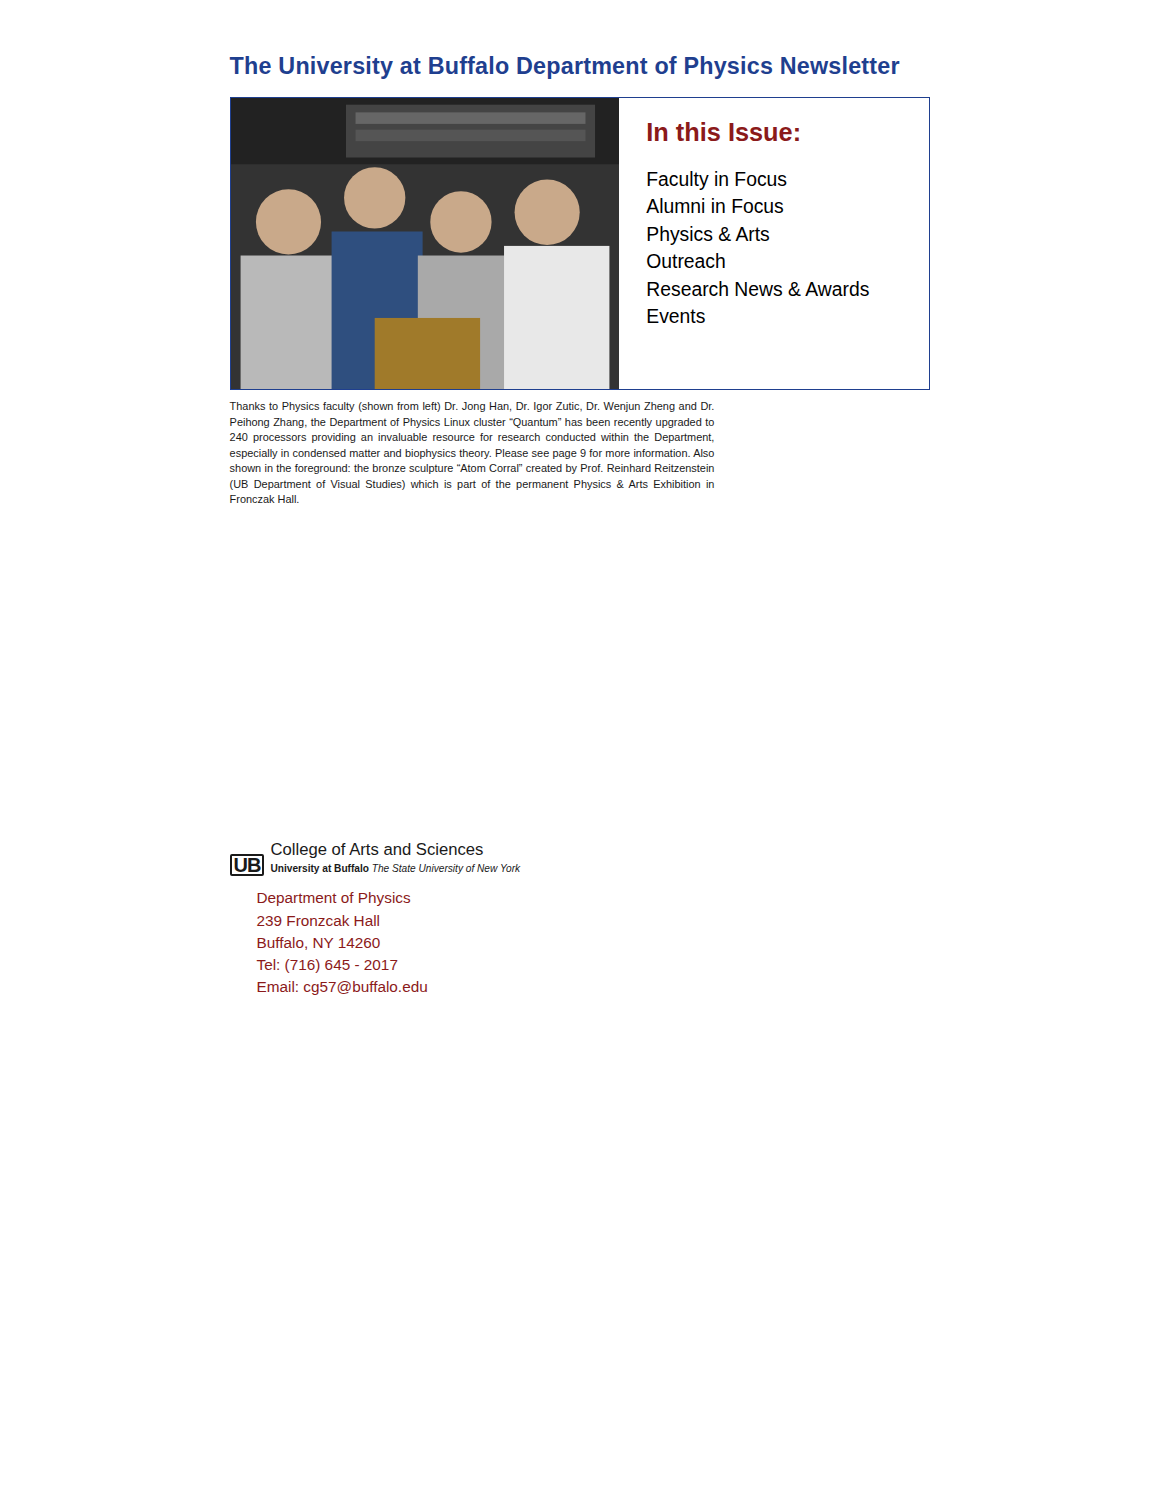The University at Buffalo Department of Physics Newsletter
In this Issue:
Faculty in Focus
Alumni in Focus
Physics & Arts
Outreach
Research News & Awards
Events
Thanks to Physics faculty (shown from left) Dr. Jong Han, Dr. Igor Zutic, Dr. Wenjun Zheng and Dr. Peihong Zhang, the Department of Physics Linux cluster “Quantum” has been recently upgraded to 240 processors providing an invaluable resource for research conducted within the Department, especially in condensed matter and biophysics theory. Please see page 9 for more information. Also shown in the foreground: the bronze sculpture “Atom Corral” created by Prof. Reinhard Reitzenstein (UB Department of Visual Studies) which is part of the permanent Physics & Arts Exhibition in Fronczak Hall.
UB College of Arts and Sciences
University at Buffalo The State University of New York
Department of Physics
239 Fronzcak Hall
Buffalo, NY 14260
Tel: (716) 645 - 2017
Email: cg57@buffalo.edu